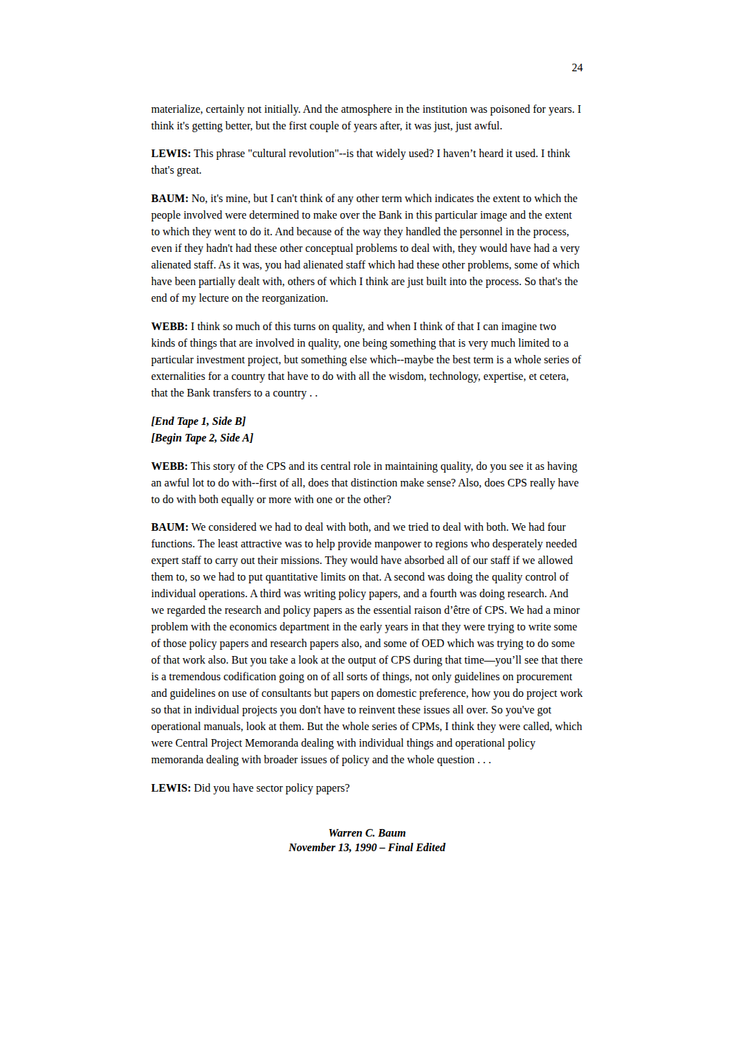24
materialize, certainly not initially. And the atmosphere in the institution was poisoned for years. I think it's getting better, but the first couple of years after, it was just, just awful.
LEWIS: This phrase "cultural revolution"--is that widely used? I haven’t heard it used. I think that's great.
BAUM: No, it's mine, but I can't think of any other term which indicates the extent to which the people involved were determined to make over the Bank in this particular image and the extent to which they went to do it. And because of the way they handled the personnel in the process, even if they hadn't had these other conceptual problems to deal with, they would have had a very alienated staff. As it was, you had alienated staff which had these other problems, some of which have been partially dealt with, others of which I think are just built into the process. So that's the end of my lecture on the reorganization.
WEBB: I think so much of this turns on quality, and when I think of that I can imagine two kinds of things that are involved in quality, one being something that is very much limited to a particular investment project, but something else which--maybe the best term is a whole series of externalities for a country that have to do with all the wisdom, technology, expertise, et cetera, that the Bank transfers to a country . .
[End Tape 1, Side B]
[Begin Tape 2, Side A]
WEBB: This story of the CPS and its central role in maintaining quality, do you see it as having an awful lot to do with--first of all, does that distinction make sense? Also, does CPS really have to do with both equally or more with one or the other?
BAUM: We considered we had to deal with both, and we tried to deal with both. We had four functions. The least attractive was to help provide manpower to regions who desperately needed expert staff to carry out their missions. They would have absorbed all of our staff if we allowed them to, so we had to put quantitative limits on that. A second was doing the quality control of individual operations. A third was writing policy papers, and a fourth was doing research. And we regarded the research and policy papers as the essential raison d’être of CPS. We had a minor problem with the economics department in the early years in that they were trying to write some of those policy papers and research papers also, and some of OED which was trying to do some of that work also. But you take a look at the output of CPS during that time—you’ll see that there is a tremendous codification going on of all sorts of things, not only guidelines on procurement and guidelines on use of consultants but papers on domestic preference, how you do project work so that in individual projects you don't have to reinvent these issues all over. So you've got operational manuals, look at them. But the whole series of CPMs, I think they were called, which were Central Project Memoranda dealing with individual things and operational policy memoranda dealing with broader issues of policy and the whole question . . .
LEWIS: Did you have sector policy papers?
Warren C. Baum
November 13, 1990 – Final Edited